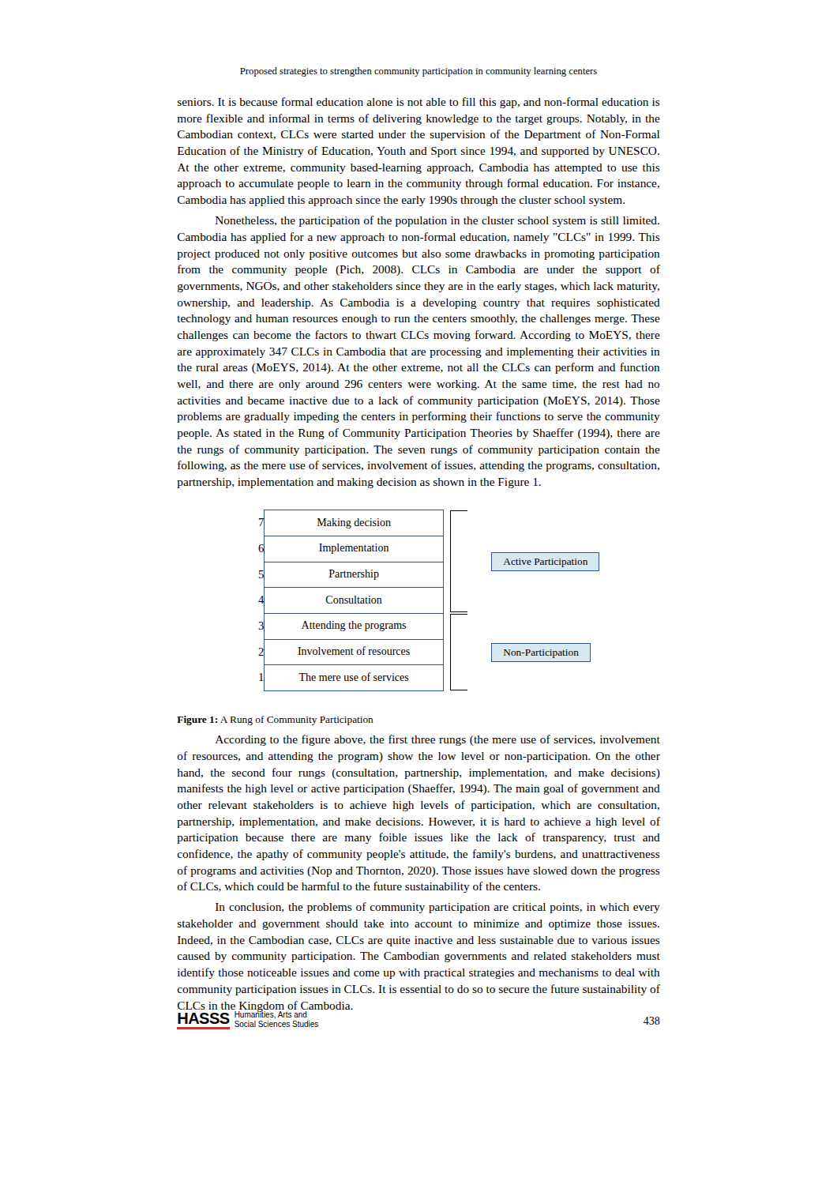Proposed strategies to strengthen community participation in community learning centers
seniors. It is because formal education alone is not able to fill this gap, and non-formal education is more flexible and informal in terms of delivering knowledge to the target groups. Notably, in the Cambodian context, CLCs were started under the supervision of the Department of Non-Formal Education of the Ministry of Education, Youth and Sport since 1994, and supported by UNESCO. At the other extreme, community based-learning approach, Cambodia has attempted to use this approach to accumulate people to learn in the community through formal education. For instance, Cambodia has applied this approach since the early 1990s through the cluster school system.
Nonetheless, the participation of the population in the cluster school system is still limited. Cambodia has applied for a new approach to non-formal education, namely "CLCs" in 1999. This project produced not only positive outcomes but also some drawbacks in promoting participation from the community people (Pich, 2008). CLCs in Cambodia are under the support of governments, NGOs, and other stakeholders since they are in the early stages, which lack maturity, ownership, and leadership. As Cambodia is a developing country that requires sophisticated technology and human resources enough to run the centers smoothly, the challenges merge. These challenges can become the factors to thwart CLCs moving forward. According to MoEYS, there are approximately 347 CLCs in Cambodia that are processing and implementing their activities in the rural areas (MoEYS, 2014). At the other extreme, not all the CLCs can perform and function well, and there are only around 296 centers were working. At the same time, the rest had no activities and became inactive due to a lack of community participation (MoEYS, 2014). Those problems are gradually impeding the centers in performing their functions to serve the community people. As stated in the Rung of Community Participation Theories by Shaeffer (1994), there are the rungs of community participation. The seven rungs of community participation contain the following, as the mere use of services, involvement of issues, attending the programs, consultation, partnership, implementation and making decision as shown in the Figure 1.
| 7 | Making decision | | Active Participation |
| 6 | Implementation |
| 5 | Partnership |
| 4 | Consultation |
| 3 | Attending the programs | | Non-Participation |
| 2 | Involvement of resources |
| 1 | The mere use of services |
Figure 1: A Rung of Community Participation
According to the figure above, the first three rungs (the mere use of services, involvement of resources, and attending the program) show the low level or non-participation. On the other hand, the second four rungs (consultation, partnership, implementation, and make decisions) manifests the high level or active participation (Shaeffer, 1994). The main goal of government and other relevant stakeholders is to achieve high levels of participation, which are consultation, partnership, implementation, and make decisions. However, it is hard to achieve a high level of participation because there are many foible issues like the lack of transparency, trust and confidence, the apathy of community people's attitude, the family's burdens, and unattractiveness of programs and activities (Nop and Thornton, 2020). Those issues have slowed down the progress of CLCs, which could be harmful to the future sustainability of the centers.
In conclusion, the problems of community participation are critical points, in which every stakeholder and government should take into account to minimize and optimize those issues. Indeed, in the Cambodian case, CLCs are quite inactive and less sustainable due to various issues caused by community participation. The Cambodian governments and related stakeholders must identify those noticeable issues and come up with practical strategies and mechanisms to deal with community participation issues in CLCs. It is essential to do so to secure the future sustainability of CLCs in the Kingdom of Cambodia.
HASSS Humanities, Arts and
Social Sciences Studies
438